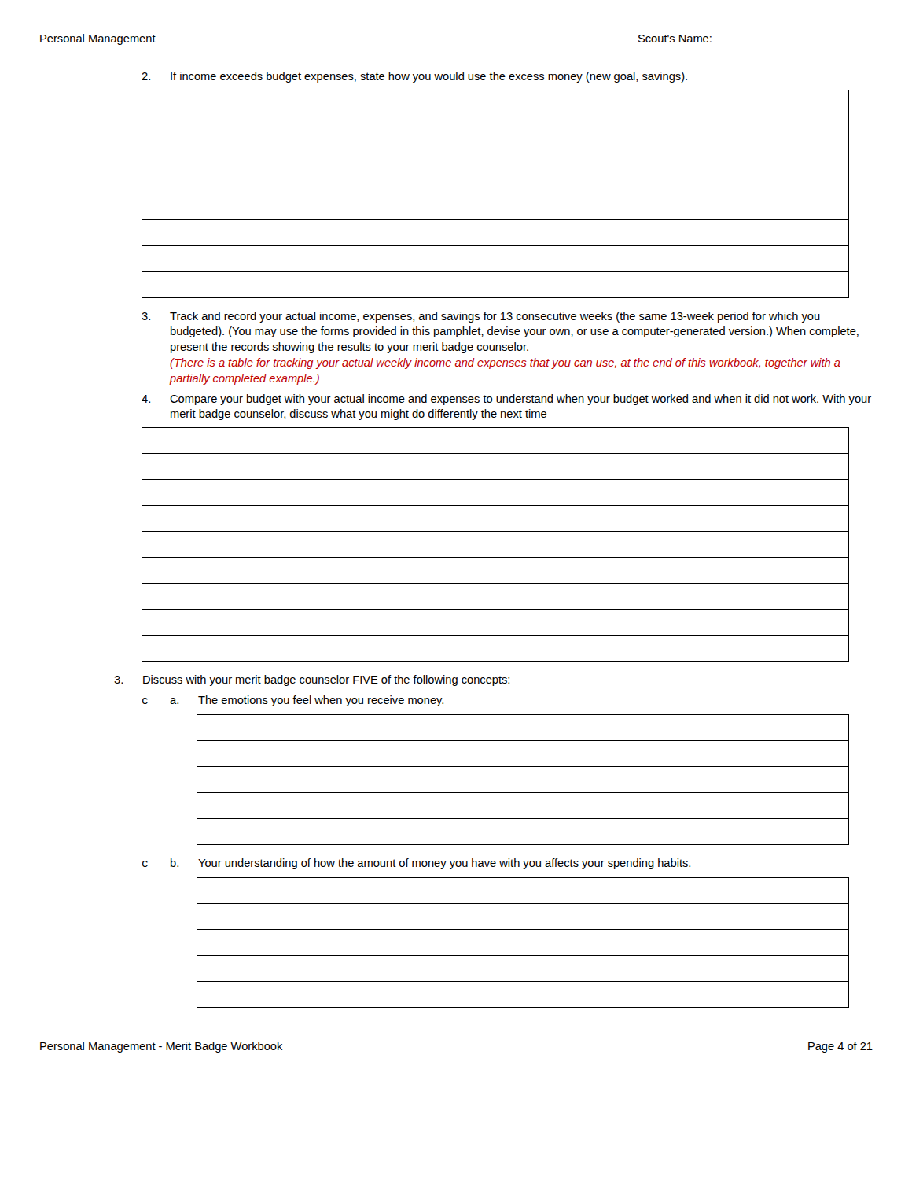Personal Management
Scout's Name:
2.
If income exceeds budget expenses, state how you would use the excess money (new goal, savings).
3.
Track and record your actual income, expenses, and savings for 13 consecutive weeks (the same 13-week period for which you budgeted). (You may use the forms provided in this pamphlet, devise your own, or use a computer-generated version.) When complete, present the records showing the results to your merit badge counselor.
(There is a table for tracking your actual weekly income and expenses that you can use, at the end of this workbook, together with a partially completed example.)
4.
Compare your budget with your actual income and expenses to understand when your budget worked and when it did not work. With your merit badge counselor, discuss what you might do differently the next time
3.
Discuss with your merit badge counselor FIVE of the following concepts:
c
a.
The emotions you feel when you receive money.
c
b.
Your understanding of how the amount of money you have with you affects your spending habits.
Personal Management - Merit Badge Workbook
Page 4 of 21